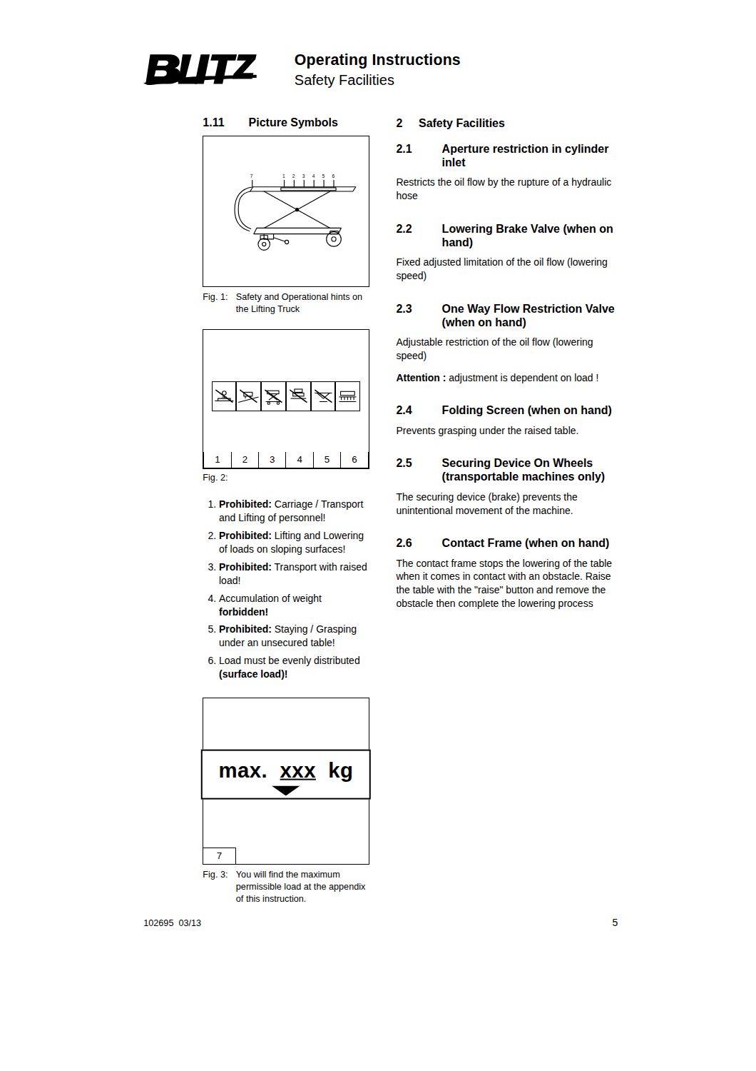®
Operating Instructions
Safety Facilities
1.11 Picture Symbols
7 1 2 3 4 5 6
Fig. 1: Safety and Operational hints on the Lifting Truck
1
2
3
4
5
6
Fig. 2:
Prohibited: Carriage / Transport and Lifting of personnel!
Prohibited: Lifting and Lowering of loads on sloping surfaces!
Prohibited: Transport with raised load!
Accumulation of weight forbidden!
Prohibited: Staying / Grasping under an unsecured table!
Load must be evenly distributed (surface load)!
max. xxx kg
7
Fig. 3: You will find the maximum permissible load at the appendix of this instruction.
2 Safety Facilities
2.1 Aperture restriction in cylinder inlet
Restricts the oil flow by the rupture of a hydraulic hose
2.2 Lowering Brake Valve (when on hand)
Fixed adjusted limitation of the oil flow (lowering speed)
2.3 One Way Flow Restriction Valve (when on hand)
Adjustable restriction of the oil flow (lowering speed)
Attention : adjustment is dependent on load !
2.4 Folding Screen (when on hand)
Prevents grasping under the raised table.
2.5 Securing Device On Wheels (transportable machines only)
The securing device (brake) prevents the unintentional movement of the machine.
2.6 Contact Frame (when on hand)
The contact frame stops the lowering of the table when it comes in contact with an obstacle. Raise the table with the "raise" button and remove the obstacle then complete the lowering process
102695 03/13
5